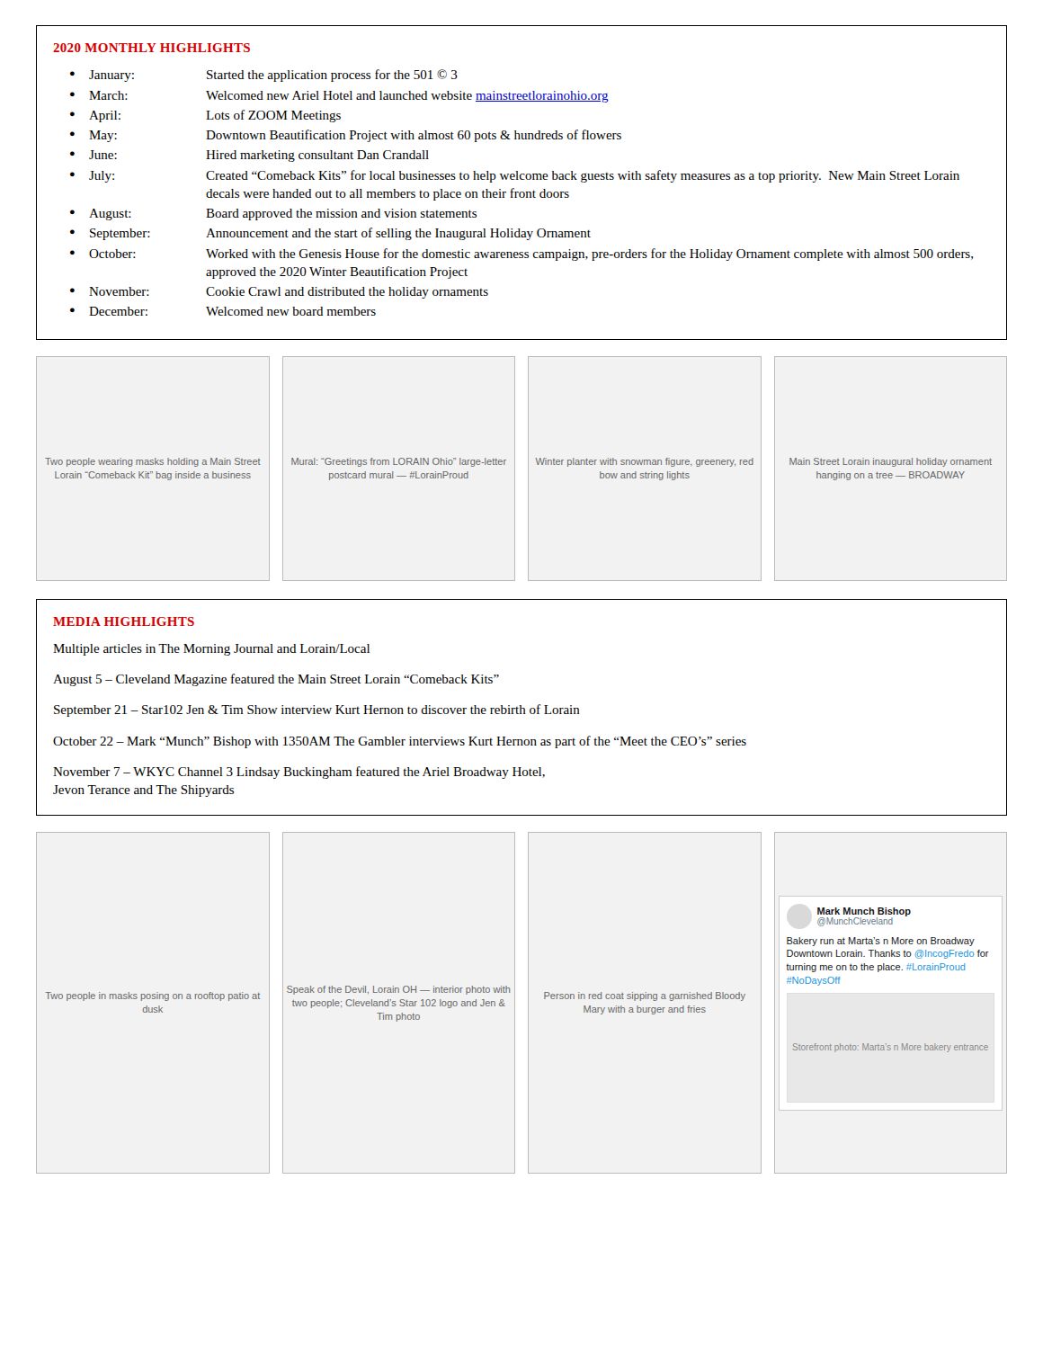2020 MONTHLY HIGHLIGHTS
January: Started the application process for the 501 © 3
March: Welcomed new Ariel Hotel and launched website mainstreetlorainohio.org
April: Lots of ZOOM Meetings
May: Downtown Beautification Project with almost 60 pots & hundreds of flowers
June: Hired marketing consultant Dan Crandall
July: Created “Comeback Kits” for local businesses to help welcome back guests with safety measures as a top priority. New Main Street Lorain decals were handed out to all members to place on their front doors
August: Board approved the mission and vision statements
September: Announcement and the start of selling the Inaugural Holiday Ornament
October: Worked with the Genesis House for the domestic awareness campaign, pre-orders for the Holiday Ornament complete with almost 500 orders, approved the 2020 Winter Beautification Project
November: Cookie Crawl and distributed the holiday ornaments
December: Welcomed new board members
Two people wearing masks holding a Main Street Lorain “Comeback Kit” bag inside a business
Mural: “Greetings from LORAIN Ohio” large-letter postcard mural — #LorainProud
Winter planter with snowman figure, greenery, red bow and string lights
Main Street Lorain inaugural holiday ornament hanging on a tree — BROADWAY
MEDIA HIGHLIGHTS
Multiple articles in The Morning Journal and Lorain/Local
August 5 – Cleveland Magazine featured the Main Street Lorain “Comeback Kits”
September 21 – Star102 Jen & Tim Show interview Kurt Hernon to discover the rebirth of Lorain
October 22 – Mark “Munch” Bishop with 1350AM The Gambler interviews Kurt Hernon as part of the “Meet the CEO’s” series
November 7 – WKYC Channel 3 Lindsay Buckingham featured the Ariel Broadway Hotel,
Jevon Terance and The Shipyards
Two people in masks posing on a rooftop patio at dusk
Speak of the Devil, Lorain OH — interior photo with two people; Cleveland’s Star 102 logo and Jen & Tim photo
Person in red coat sipping a garnished Bloody Mary with a burger and fries
Mark Munch Bishop
@MunchCleveland
Bakery run at Marta’s n More on Broadway Downtown Lorain. Thanks to @IncogFredo for turning me on to the place. #LorainProud #NoDaysOff
Storefront photo: Marta’s n More bakery entrance